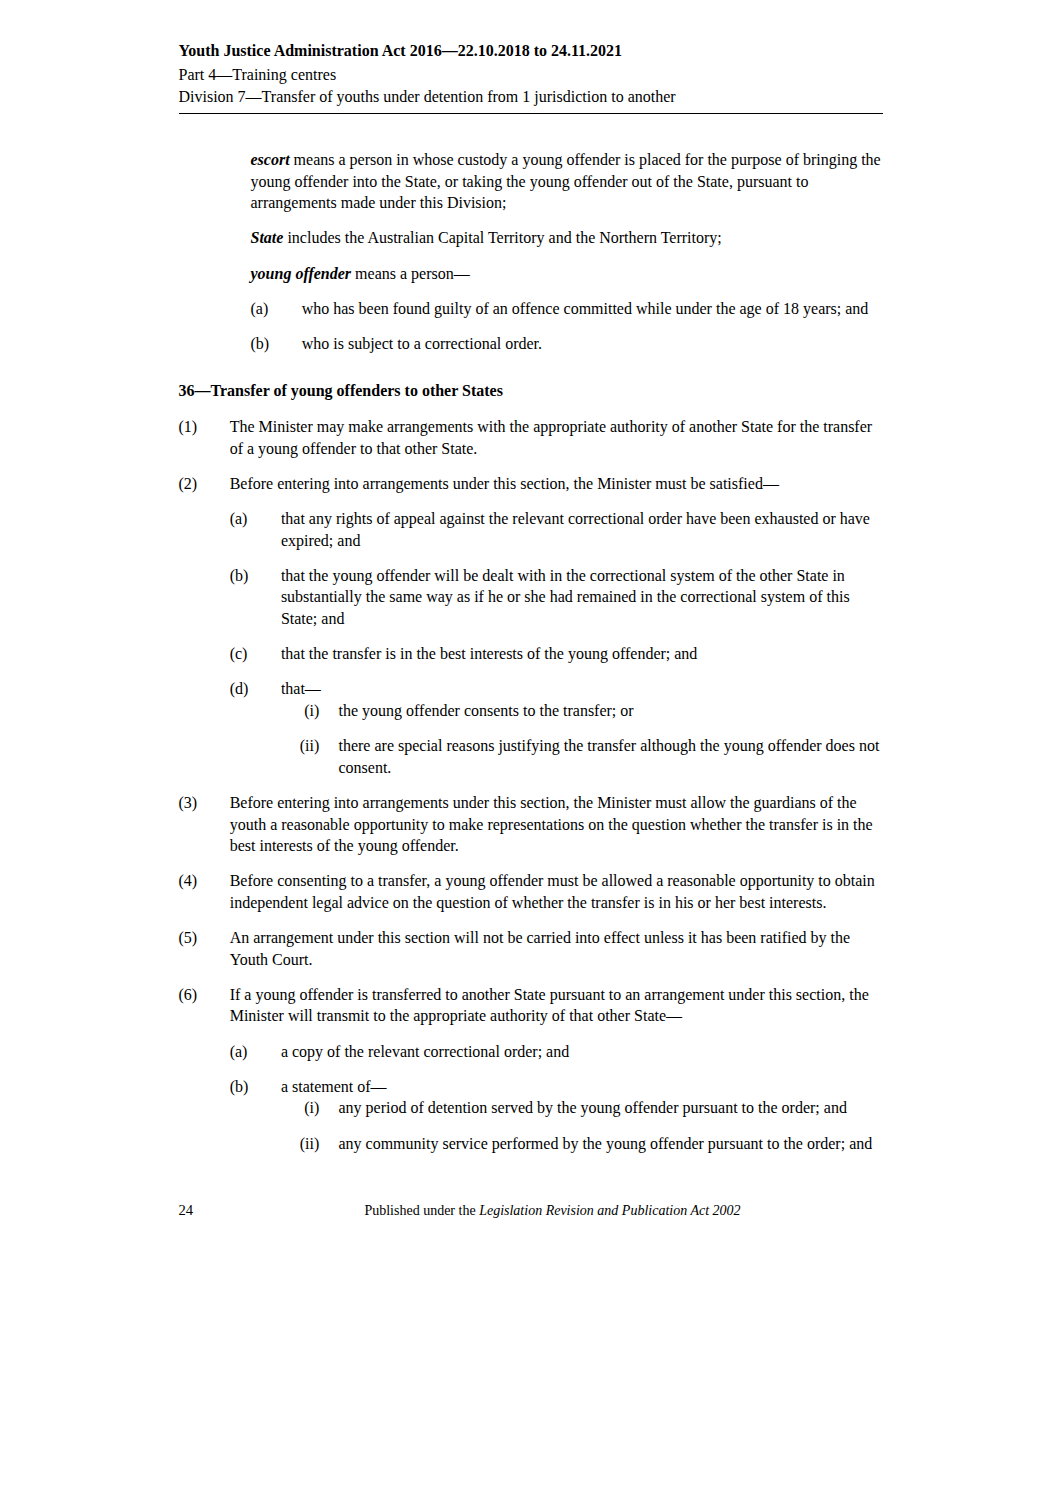Youth Justice Administration Act 2016—22.10.2018 to 24.11.2021
Part 4—Training centres
Division 7—Transfer of youths under detention from 1 jurisdiction to another
escort means a person in whose custody a young offender is placed for the purpose of bringing the young offender into the State, or taking the young offender out of the State, pursuant to arrangements made under this Division;
State includes the Australian Capital Territory and the Northern Territory;
young offender means a person—
(a) who has been found guilty of an offence committed while under the age of 18 years; and
(b) who is subject to a correctional order.
36—Transfer of young offenders to other States
(1) The Minister may make arrangements with the appropriate authority of another State for the transfer of a young offender to that other State.
(2) Before entering into arrangements under this section, the Minister must be satisfied—
(a) that any rights of appeal against the relevant correctional order have been exhausted or have expired; and
(b) that the young offender will be dealt with in the correctional system of the other State in substantially the same way as if he or she had remained in the correctional system of this State; and
(c) that the transfer is in the best interests of the young offender; and
(d) that—
(i) the young offender consents to the transfer; or
(ii) there are special reasons justifying the transfer although the young offender does not consent.
(3) Before entering into arrangements under this section, the Minister must allow the guardians of the youth a reasonable opportunity to make representations on the question whether the transfer is in the best interests of the young offender.
(4) Before consenting to a transfer, a young offender must be allowed a reasonable opportunity to obtain independent legal advice on the question of whether the transfer is in his or her best interests.
(5) An arrangement under this section will not be carried into effect unless it has been ratified by the Youth Court.
(6) If a young offender is transferred to another State pursuant to an arrangement under this section, the Minister will transmit to the appropriate authority of that other State—
(a) a copy of the relevant correctional order; and
(b) a statement of—
(i) any period of detention served by the young offender pursuant to the order; and
(ii) any community service performed by the young offender pursuant to the order; and
24
Published under the Legislation Revision and Publication Act 2002